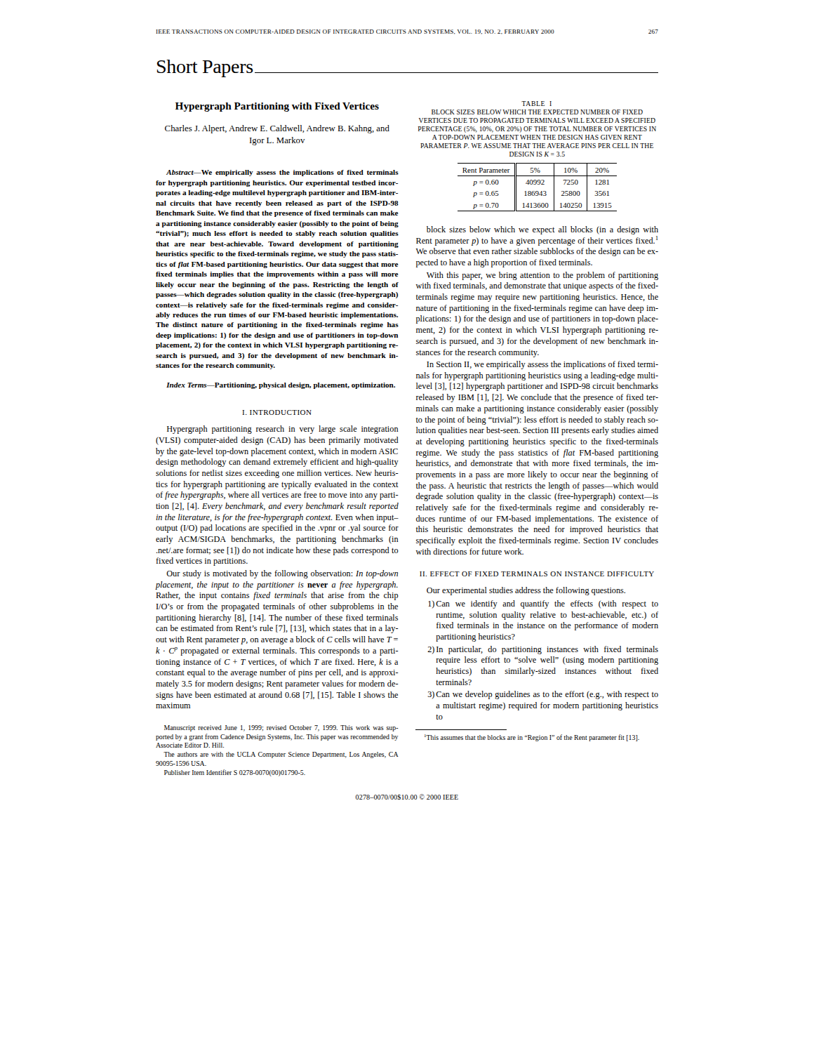IEEE Transactions on Computer-Aided Design of Integrated Circuits and Systems, Vol. 19, No. 2, February 2000
267
Short Papers
Hypergraph Partitioning with Fixed Vertices
Charles J. Alpert, Andrew E. Caldwell, Andrew B. Kahng, and
Igor L. Markov
Abstract—We empirically assess the implications of fixed terminals for hypergraph partitioning heuristics. Our experimental testbed incorporates a leading-edge multilevel hypergraph partitioner and IBM-internal circuits that have recently been released as part of the ISPD-98 Benchmark Suite. We find that the presence of fixed terminals can make a partitioning instance considerably easier (possibly to the point of being “trivial”); much less effort is needed to stably reach solution qualities that are near best-achievable. Toward development of partitioning heuristics specific to the fixed-terminals regime, we study the pass statistics of flat FM-based partitioning heuristics. Our data suggest that more fixed terminals implies that the improvements within a pass will more likely occur near the beginning of the pass. Restricting the length of passes—which degrades solution quality in the classic (free-hypergraph) context—is relatively safe for the fixed-terminals regime and considerably reduces the run times of our FM-based heuristic implementations. The distinct nature of partitioning in the fixed-terminals regime has deep implications: 1) for the design and use of partitioners in top-down placement, 2) for the context in which VLSI hypergraph partitioning research is pursued, and 3) for the development of new benchmark instances for the research community.
Index Terms—Partitioning, physical design, placement, optimization.
I. Introduction
Hypergraph partitioning research in very large scale integration (VLSI) computer-aided design (CAD) has been primarily motivated by the gate-level top-down placement context, which in modern ASIC design methodology can demand extremely efficient and high-quality solutions for netlist sizes exceeding one million vertices. New heuristics for hypergraph partitioning are typically evaluated in the context of free hypergraphs, where all vertices are free to move into any partition [2], [4]. Every benchmark, and every benchmark result reported in the literature, is for the free-hypergraph context. Even when input–output (I/O) pad locations are specified in the .vpnr or .yal source for early ACM/SIGDA benchmarks, the partitioning benchmarks (in .net/.are format; see [1]) do not indicate how these pads correspond to fixed vertices in partitions.
Our study is motivated by the following observation: In top-down placement, the input to the partitioner is never a free hypergraph. Rather, the input contains fixed terminals that arise from the chip I/O’s or from the propagated terminals of other subproblems in the partitioning hierarchy [8], [14]. The number of these fixed terminals can be estimated from Rent’s rule [7], [13], which states that in a layout with Rent parameter p, on average a block of C cells will have T = k · Cp propagated or external terminals. This corresponds to a partitioning instance of C + T vertices, of which T are fixed. Here, k is a constant equal to the average number of pins per cell, and is approximately 3.5 for modern designs; Rent parameter values for modern designs have been estimated at around 0.68 [7], [15]. Table I shows the maximum
Manuscript received June 1, 1999; revised October 7, 1999. This work was supported by a grant from Cadence Design Systems, Inc. This paper was recommended by Associate Editor D. Hill.
The authors are with the UCLA Computer Science Department, Los Angeles, CA 90095-1596 USA.
Publisher Item Identifier S 0278-0070(00)01790-5.
TABLE I Block Sizes Below Which the Expected Number of Fixed Vertices Due to Propagated Terminals Will Exceed a Specified Percentage (5%, 10%, or 20%) of the Total Number of Vertices in a Top-Down Placement When the Design Has Given Rent Parameter p. We Assume that the Average Pins per Cell in the Design Is k = 3.5
| Rent Parameter | 5% | 10% | 20% |
| --- | --- | --- | --- |
| p = 0.60 | 40992 | 7250 | 1281 |
| p = 0.65 | 186943 | 25800 | 3561 |
| p = 0.70 | 1413600 | 140250 | 13915 |
block sizes below which we expect all blocks (in a design with Rent parameter p) to have a given percentage of their vertices fixed.1 We observe that even rather sizable subblocks of the design can be expected to have a high proportion of fixed terminals.
With this paper, we bring attention to the problem of partitioning with fixed terminals, and demonstrate that unique aspects of the fixed-terminals regime may require new partitioning heuristics. Hence, the nature of partitioning in the fixed-terminals regime can have deep implications: 1) for the design and use of partitioners in top-down placement, 2) for the context in which VLSI hypergraph partitioning research is pursued, and 3) for the development of new benchmark instances for the research community.
In Section II, we empirically assess the implications of fixed terminals for hypergraph partitioning heuristics using a leading-edge multilevel [3], [12] hypergraph partitioner and ISPD-98 circuit benchmarks released by IBM [1], [2]. We conclude that the presence of fixed terminals can make a partitioning instance considerably easier (possibly to the point of being “trivial”): less effort is needed to stably reach solution qualities near best-seen. Section III presents early studies aimed at developing partitioning heuristics specific to the fixed-terminals regime. We study the pass statistics of flat FM-based partitioning heuristics, and demonstrate that with more fixed terminals, the improvements in a pass are more likely to occur near the beginning of the pass. A heuristic that restricts the length of passes—which would degrade solution quality in the classic (free-hypergraph) context—is relatively safe for the fixed-terminals regime and considerably reduces runtime of our FM-based implementations. The existence of this heuristic demonstrates the need for improved heuristics that specifically exploit the fixed-terminals regime. Section IV concludes with directions for future work.
II. Effect of Fixed Terminals on Instance Difficulty
Our experimental studies address the following questions.
Can we identify and quantify the effects (with respect to runtime, solution quality relative to best-achievable, etc.) of fixed terminals in the instance on the performance of modern partitioning heuristics?
In particular, do partitioning instances with fixed terminals require less effort to “solve well” (using modern partitioning heuristics) than similarly-sized instances without fixed terminals?
Can we develop guidelines as to the effort (e.g., with respect to a multistart regime) required for modern partitioning heuristics to
1This assumes that the blocks are in “Region I” of the Rent parameter fit [13].
0278–0070/00$10.00 © 2000 IEEE